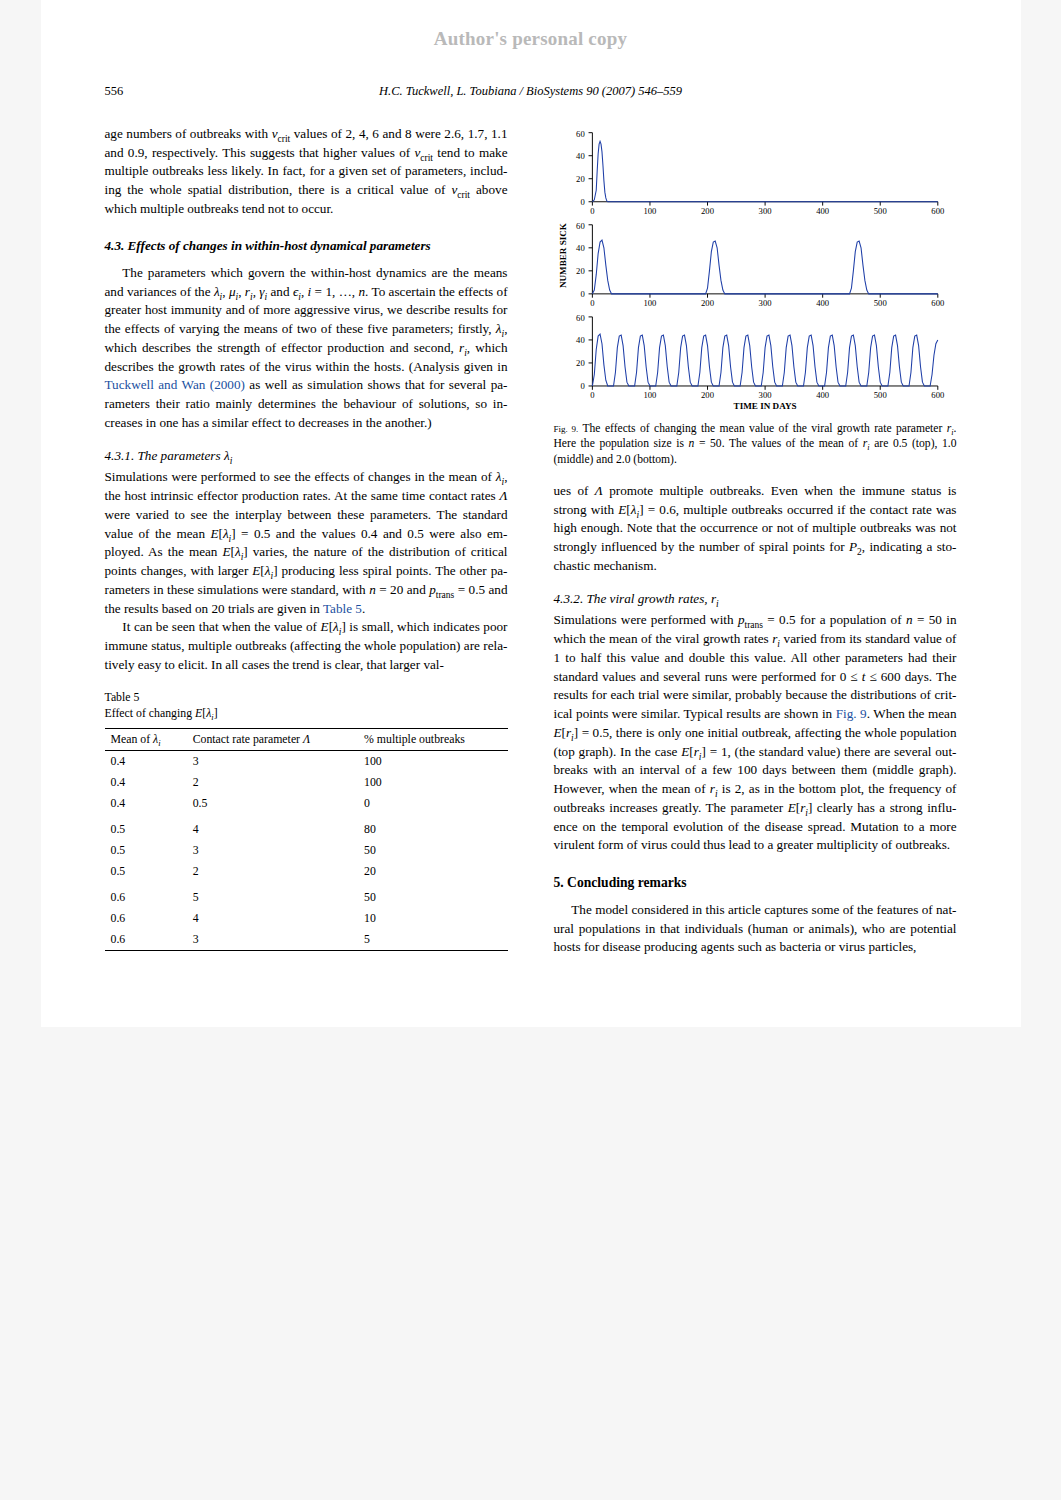Author's personal copy
556
H.C. Tuckwell, L. Toubiana / BioSystems 90 (2007) 546–559
age numbers of outbreaks with vcrit values of 2, 4, 6 and 8 were 2.6, 1.7, 1.1 and 0.9, respectively. This suggests that higher values of vcrit tend to make multiple outbreaks less likely. In fact, for a given set of parameters, including the whole spatial distribution, there is a critical value of vcrit above which multiple outbreaks tend not to occur.
4.3. Effects of changes in within-host dynamical parameters
The parameters which govern the within-host dynamics are the means and variances of the λi, μi, ri, γi and ϵi, i = 1, …, n. To ascertain the effects of greater host immunity and of more aggressive virus, we describe results for the effects of varying the means of two of these five parameters; firstly, λi, which describes the strength of effector production and second, ri, which describes the growth rates of the virus within the hosts. (Analysis given in Tuckwell and Wan (2000) as well as simulation shows that for several parameters their ratio mainly determines the behaviour of solutions, so increases in one has a similar effect to decreases in the another.)
4.3.1. The parameters λi
Simulations were performed to see the effects of changes in the mean of λi, the host intrinsic effector production rates. At the same time contact rates Λ were varied to see the interplay between these parameters. The standard value of the mean E[λi] = 0.5 and the values 0.4 and 0.5 were also employed. As the mean E[λi] varies, the nature of the distribution of critical points changes, with larger E[λi] producing less spiral points. The other parameters in these simulations were standard, with n = 20 and ptrans = 0.5 and the results based on 20 trials are given in Table 5.
It can be seen that when the value of E[λi] is small, which indicates poor immune status, multiple outbreaks (affecting the whole population) are relatively easy to elicit. In all cases the trend is clear, that larger val-
Table 5
Effect of changing E[λi]
| Mean of λ i | Contact rate parameter Λ | % multiple outbreaks |
| --- | --- | --- |
| 0.4 | 3 | 100 |
| 0.4 | 2 | 100 |
| 0.4 | 0.5 | 0 |
| 0.5 | 4 | 80 |
| 0.5 | 3 | 50 |
| 0.5 | 2 | 20 |
| 0.6 | 5 | 50 |
| 0.6 | 4 | 10 |
| 0.6 | 3 | 5 |
NUMBER SICK 0 20 40 60 0 100 200 300 400 500 600 0 20 40 60 0 100 200 300 400 500 600 0 20 40 60 0 100 200 300 400 500 600 TIME IN DAYS
Fig. 9. The effects of changing the mean value of the viral growth rate parameter ri. Here the population size is n = 50. The values of the mean of ri are 0.5 (top), 1.0 (middle) and 2.0 (bottom).
ues of Λ promote multiple outbreaks. Even when the immune status is strong with E[λi] = 0.6, multiple outbreaks occurred if the contact rate was high enough. Note that the occurrence or not of multiple outbreaks was not strongly influenced by the number of spiral points for P2, indicating a stochastic mechanism.
4.3.2. The viral growth rates, ri
Simulations were performed with ptrans = 0.5 for a population of n = 50 in which the mean of the viral growth rates ri varied from its standard value of 1 to half this value and double this value. All other parameters had their standard values and several runs were performed for 0 ≤ t ≤ 600 days. The results for each trial were similar, probably because the distributions of critical points were similar. Typical results are shown in Fig. 9. When the mean E[ri] = 0.5, there is only one initial outbreak, affecting the whole population (top graph). In the case E[ri] = 1, (the standard value) there are several outbreaks with an interval of a few 100 days between them (middle graph). However, when the mean of ri is 2, as in the bottom plot, the frequency of outbreaks increases greatly. The parameter E[ri] clearly has a strong influence on the temporal evolution of the disease spread. Mutation to a more virulent form of virus could thus lead to a greater multiplicity of outbreaks.
5. Concluding remarks
The model considered in this article captures some of the features of natural populations in that individuals (human or animals), who are potential hosts for disease producing agents such as bacteria or virus particles,